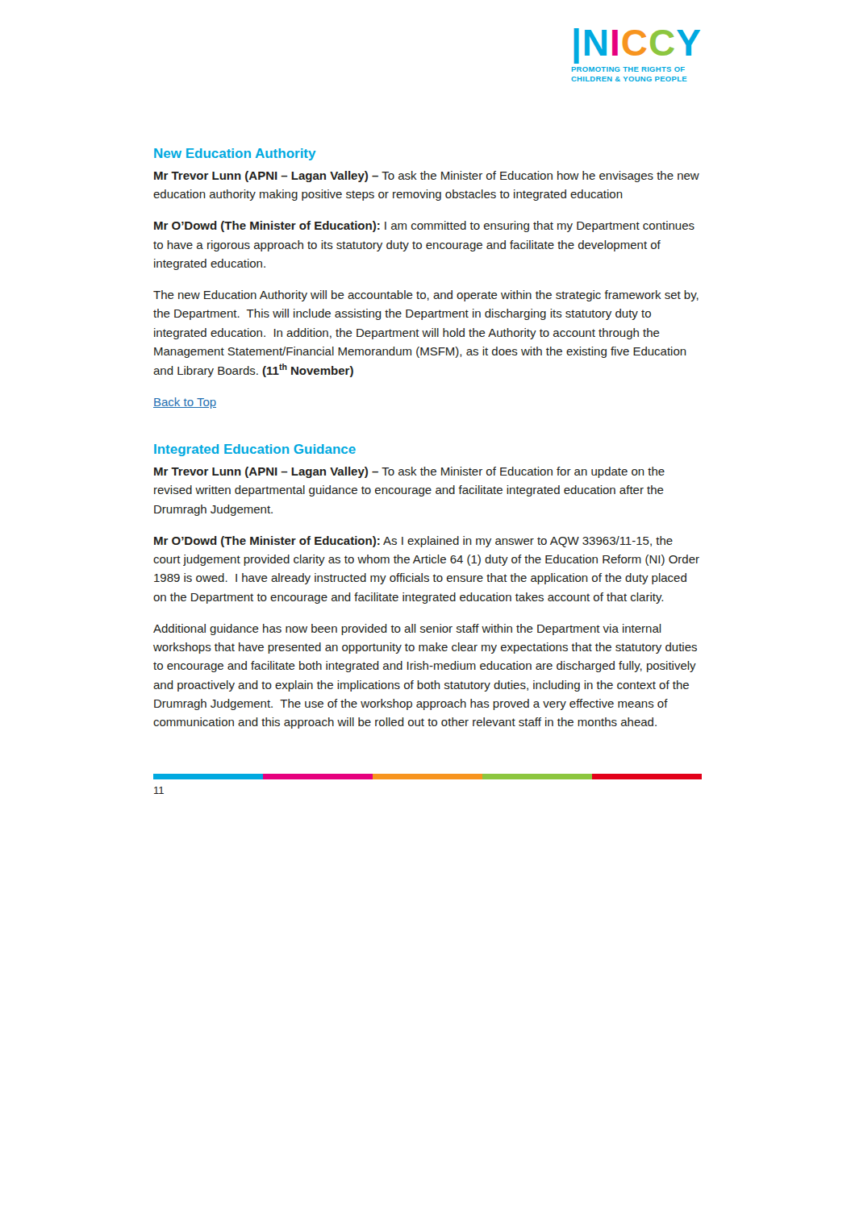|NICCY
Promoting the rights of
children & young people
New Education Authority
Mr Trevor Lunn (APNI – Lagan Valley) – To ask the Minister of Education how he envisages the new education authority making positive steps or removing obstacles to integrated education
Mr O’Dowd (The Minister of Education): I am committed to ensuring that my Department continues to have a rigorous approach to its statutory duty to encourage and facilitate the development of integrated education.
The new Education Authority will be accountable to, and operate within the strategic framework set by, the Department. This will include assisting the Department in discharging its statutory duty to integrated education. In addition, the Department will hold the Authority to account through the Management Statement/Financial Memorandum (MSFM), as it does with the existing five Education and Library Boards. (11th November)
Back to Top
Integrated Education Guidance
Mr Trevor Lunn (APNI – Lagan Valley) – To ask the Minister of Education for an update on the revised written departmental guidance to encourage and facilitate integrated education after the Drumragh Judgement.
Mr O’Dowd (The Minister of Education): As I explained in my answer to AQW 33963/11-15, the court judgement provided clarity as to whom the Article 64 (1) duty of the Education Reform (NI) Order 1989 is owed. I have already instructed my officials to ensure that the application of the duty placed on the Department to encourage and facilitate integrated education takes account of that clarity.
Additional guidance has now been provided to all senior staff within the Department via internal workshops that have presented an opportunity to make clear my expectations that the statutory duties to encourage and facilitate both integrated and Irish-medium education are discharged fully, positively and proactively and to explain the implications of both statutory duties, including in the context of the Drumragh Judgement. The use of the workshop approach has proved a very effective means of communication and this approach will be rolled out to other relevant staff in the months ahead.
11